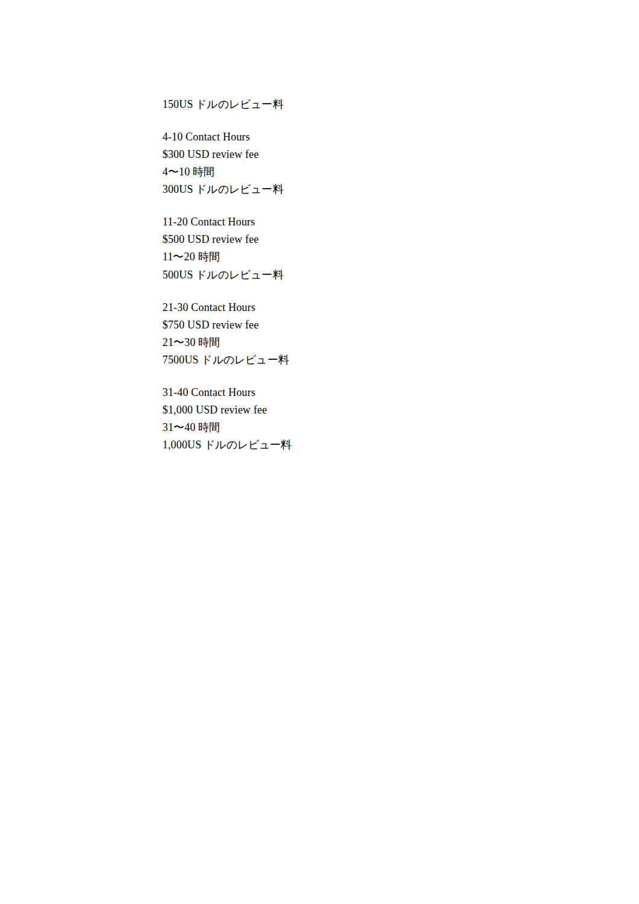150US ドルのレビュー料
4-10 Contact Hours
$300 USD review fee
4〜10 時間
300US ドルのレビュー料
11-20 Contact Hours
$500 USD review fee
11〜20 時間
500US ドルのレビュー料
21-30 Contact Hours
$750 USD review fee
21〜30 時間
7500US ドルのレビュー料
31-40 Contact Hours
$1,000 USD review fee
31〜40 時間
1,000US ドルのレビュー料